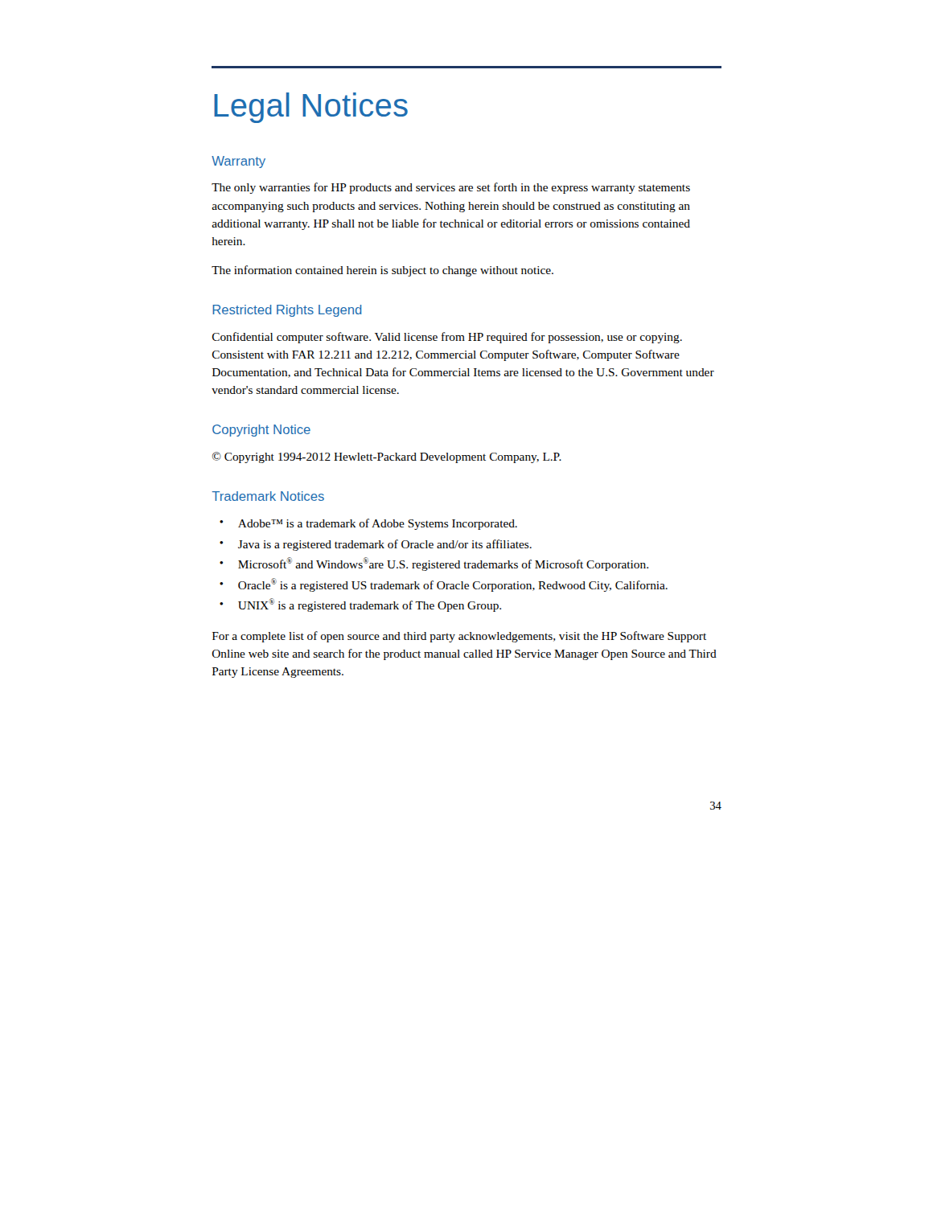Legal Notices
Warranty
The only warranties for HP products and services are set forth in the express warranty statements accompanying such products and services. Nothing herein should be construed as constituting an additional warranty. HP shall not be liable for technical or editorial errors or omissions contained herein.
The information contained herein is subject to change without notice.
Restricted Rights Legend
Confidential computer software. Valid license from HP required for possession, use or copying. Consistent with FAR 12.211 and 12.212, Commercial Computer Software, Computer Software Documentation, and Technical Data for Commercial Items are licensed to the U.S. Government under vendor's standard commercial license.
Copyright Notice
© Copyright 1994-2012 Hewlett-Packard Development Company, L.P.
Trademark Notices
Adobe™ is a trademark of Adobe Systems Incorporated.
Java is a registered trademark of Oracle and/or its affiliates.
Microsoft® and Windows®are U.S. registered trademarks of Microsoft Corporation.
Oracle® is a registered US trademark of Oracle Corporation, Redwood City, California.
UNIX® is a registered trademark of The Open Group.
For a complete list of open source and third party acknowledgements, visit the HP Software Support Online web site and search for the product manual called HP Service Manager Open Source and Third Party License Agreements.
34